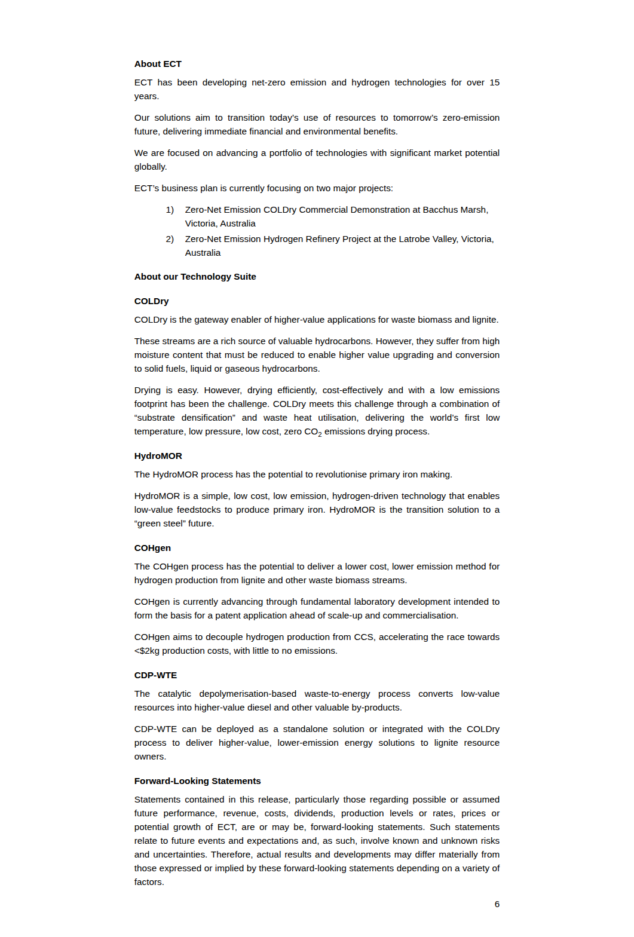About ECT
ECT has been developing net-zero emission and hydrogen technologies for over 15 years.
Our solutions aim to transition today’s use of resources to tomorrow’s zero-emission future, delivering immediate financial and environmental benefits.
We are focused on advancing a portfolio of technologies with significant market potential globally.
ECT’s business plan is currently focusing on two major projects:
Zero-Net Emission COLDry Commercial Demonstration at Bacchus Marsh, Victoria, Australia
Zero-Net Emission Hydrogen Refinery Project at the Latrobe Valley, Victoria, Australia
About our Technology Suite
COLDry
COLDry is the gateway enabler of higher-value applications for waste biomass and lignite.
These streams are a rich source of valuable hydrocarbons. However, they suffer from high moisture content that must be reduced to enable higher value upgrading and conversion to solid fuels, liquid or gaseous hydrocarbons.
Drying is easy. However, drying efficiently, cost-effectively and with a low emissions footprint has been the challenge. COLDry meets this challenge through a combination of “substrate densification” and waste heat utilisation, delivering the world’s first low temperature, low pressure, low cost, zero CO2 emissions drying process.
HydroMOR
The HydroMOR process has the potential to revolutionise primary iron making.
HydroMOR is a simple, low cost, low emission, hydrogen-driven technology that enables low-value feedstocks to produce primary iron. HydroMOR is the transition solution to a “green steel” future.
COHgen
The COHgen process has the potential to deliver a lower cost, lower emission method for hydrogen production from lignite and other waste biomass streams.
COHgen is currently advancing through fundamental laboratory development intended to form the basis for a patent application ahead of scale-up and commercialisation.
COHgen aims to decouple hydrogen production from CCS, accelerating the race towards <$2kg production costs, with little to no emissions.
CDP-WTE
The catalytic depolymerisation-based waste-to-energy process converts low-value resources into higher-value diesel and other valuable by-products.
CDP-WTE can be deployed as a standalone solution or integrated with the COLDry process to deliver higher-value, lower-emission energy solutions to lignite resource owners.
Forward-Looking Statements
Statements contained in this release, particularly those regarding possible or assumed future performance, revenue, costs, dividends, production levels or rates, prices or potential growth of ECT, are or may be, forward-looking statements. Such statements relate to future events and expectations and, as such, involve known and unknown risks and uncertainties. Therefore, actual results and developments may differ materially from those expressed or implied by these forward-looking statements depending on a variety of factors.
6